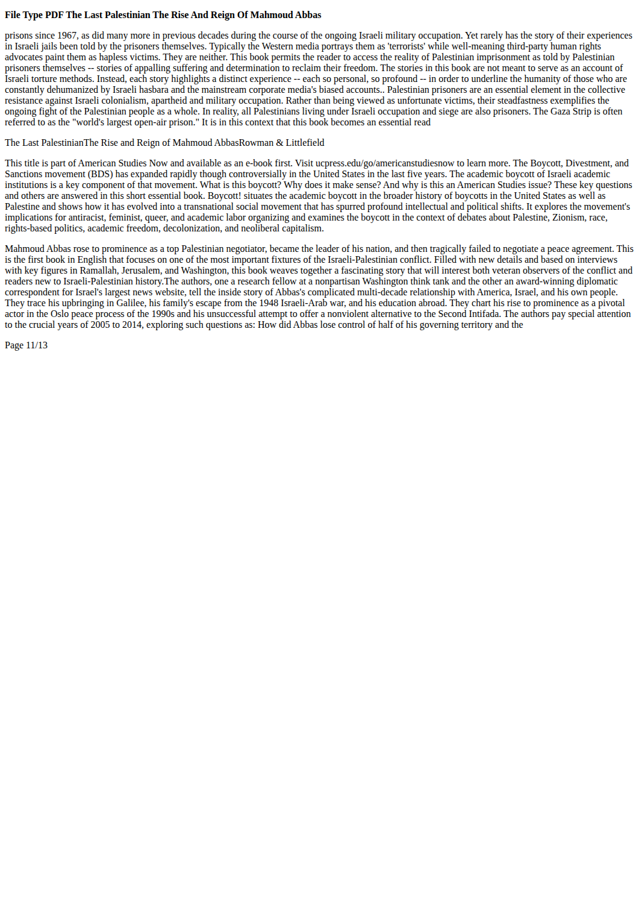File Type PDF The Last Palestinian The Rise And Reign Of Mahmoud Abbas
prisons since 1967, as did many more in previous decades during the course of the ongoing Israeli military occupation. Yet rarely has the story of their experiences in Israeli jails been told by the prisoners themselves. Typically the Western media portrays them as 'terrorists' while well-meaning third-party human rights advocates paint them as hapless victims. They are neither. This book permits the reader to access the reality of Palestinian imprisonment as told by Palestinian prisoners themselves -- stories of appalling suffering and determination to reclaim their freedom. The stories in this book are not meant to serve as an account of Israeli torture methods. Instead, each story highlights a distinct experience -- each so personal, so profound -- in order to underline the humanity of those who are constantly dehumanized by Israeli hasbara and the mainstream corporate media's biased accounts.. Palestinian prisoners are an essential element in the collective resistance against Israeli colonialism, apartheid and military occupation. Rather than being viewed as unfortunate victims, their steadfastness exemplifies the ongoing fight of the Palestinian people as a whole. In reality, all Palestinians living under Israeli occupation and siege are also prisoners. The Gaza Strip is often referred to as the "world's largest open-air prison." It is in this context that this book becomes an essential read
The Last PalestinianThe Rise and Reign of Mahmoud AbbasRowman & Littlefield
This title is part of American Studies Now and available as an e-book first. Visit ucpress.edu/go/americanstudiesnow to learn more. The Boycott, Divestment, and Sanctions movement (BDS) has expanded rapidly though controversially in the United States in the last five years. The academic boycott of Israeli academic institutions is a key component of that movement. What is this boycott? Why does it make sense? And why is this an American Studies issue? These key questions and others are answered in this short essential book. Boycott! situates the academic boycott in the broader history of boycotts in the United States as well as Palestine and shows how it has evolved into a transnational social movement that has spurred profound intellectual and political shifts. It explores the movement's implications for antiracist, feminist, queer, and academic labor organizing and examines the boycott in the context of debates about Palestine, Zionism, race, rights-based politics, academic freedom, decolonization, and neoliberal capitalism.
Mahmoud Abbas rose to prominence as a top Palestinian negotiator, became the leader of his nation, and then tragically failed to negotiate a peace agreement. This is the first book in English that focuses on one of the most important fixtures of the Israeli-Palestinian conflict. Filled with new details and based on interviews with key figures in Ramallah, Jerusalem, and Washington, this book weaves together a fascinating story that will interest both veteran observers of the conflict and readers new to Israeli-Palestinian history.The authors, one a research fellow at a nonpartisan Washington think tank and the other an award-winning diplomatic correspondent for Israel's largest news website, tell the inside story of Abbas's complicated multi-decade relationship with America, Israel, and his own people. They trace his upbringing in Galilee, his family's escape from the 1948 Israeli-Arab war, and his education abroad. They chart his rise to prominence as a pivotal actor in the Oslo peace process of the 1990s and his unsuccessful attempt to offer a nonviolent alternative to the Second Intifada. The authors pay special attention to the crucial years of 2005 to 2014, exploring such questions as: How did Abbas lose control of half of his governing territory and the
Page 11/13